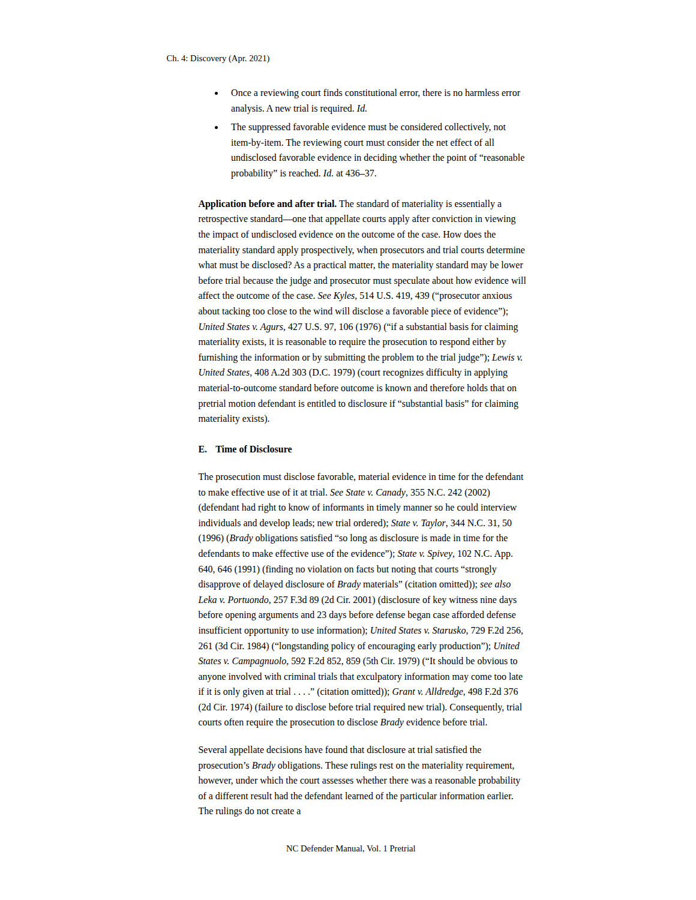Ch. 4: Discovery (Apr. 2021)
Once a reviewing court finds constitutional error, there is no harmless error analysis. A new trial is required. Id.
The suppressed favorable evidence must be considered collectively, not item-by-item. The reviewing court must consider the net effect of all undisclosed favorable evidence in deciding whether the point of “reasonable probability” is reached. Id. at 436–37.
Application before and after trial. The standard of materiality is essentially a retrospective standard—one that appellate courts apply after conviction in viewing the impact of undisclosed evidence on the outcome of the case. How does the materiality standard apply prospectively, when prosecutors and trial courts determine what must be disclosed? As a practical matter, the materiality standard may be lower before trial because the judge and prosecutor must speculate about how evidence will affect the outcome of the case. See Kyles, 514 U.S. 419, 439 (“prosecutor anxious about tacking too close to the wind will disclose a favorable piece of evidence”); United States v. Agurs, 427 U.S. 97, 106 (1976) (“if a substantial basis for claiming materiality exists, it is reasonable to require the prosecution to respond either by furnishing the information or by submitting the problem to the trial judge”); Lewis v. United States, 408 A.2d 303 (D.C. 1979) (court recognizes difficulty in applying material-to-outcome standard before outcome is known and therefore holds that on pretrial motion defendant is entitled to disclosure if “substantial basis” for claiming materiality exists).
E. Time of Disclosure
The prosecution must disclose favorable, material evidence in time for the defendant to make effective use of it at trial. See State v. Canady, 355 N.C. 242 (2002) (defendant had right to know of informants in timely manner so he could interview individuals and develop leads; new trial ordered); State v. Taylor, 344 N.C. 31, 50 (1996) (Brady obligations satisfied “so long as disclosure is made in time for the defendants to make effective use of the evidence”); State v. Spivey, 102 N.C. App. 640, 646 (1991) (finding no violation on facts but noting that courts “strongly disapprove of delayed disclosure of Brady materials” (citation omitted)); see also Leka v. Portuondo, 257 F.3d 89 (2d Cir. 2001) (disclosure of key witness nine days before opening arguments and 23 days before defense began case afforded defense insufficient opportunity to use information); United States v. Starusko, 729 F.2d 256, 261 (3d Cir. 1984) (“longstanding policy of encouraging early production”); United States v. Campagnuolo, 592 F.2d 852, 859 (5th Cir. 1979) (“It should be obvious to anyone involved with criminal trials that exculpatory information may come too late if it is only given at trial . . . .” (citation omitted)); Grant v. Alldredge, 498 F.2d 376 (2d Cir. 1974) (failure to disclose before trial required new trial). Consequently, trial courts often require the prosecution to disclose Brady evidence before trial.
Several appellate decisions have found that disclosure at trial satisfied the prosecution’s Brady obligations. These rulings rest on the materiality requirement, however, under which the court assesses whether there was a reasonable probability of a different result had the defendant learned of the particular information earlier. The rulings do not create a
NC Defender Manual, Vol. 1 Pretrial